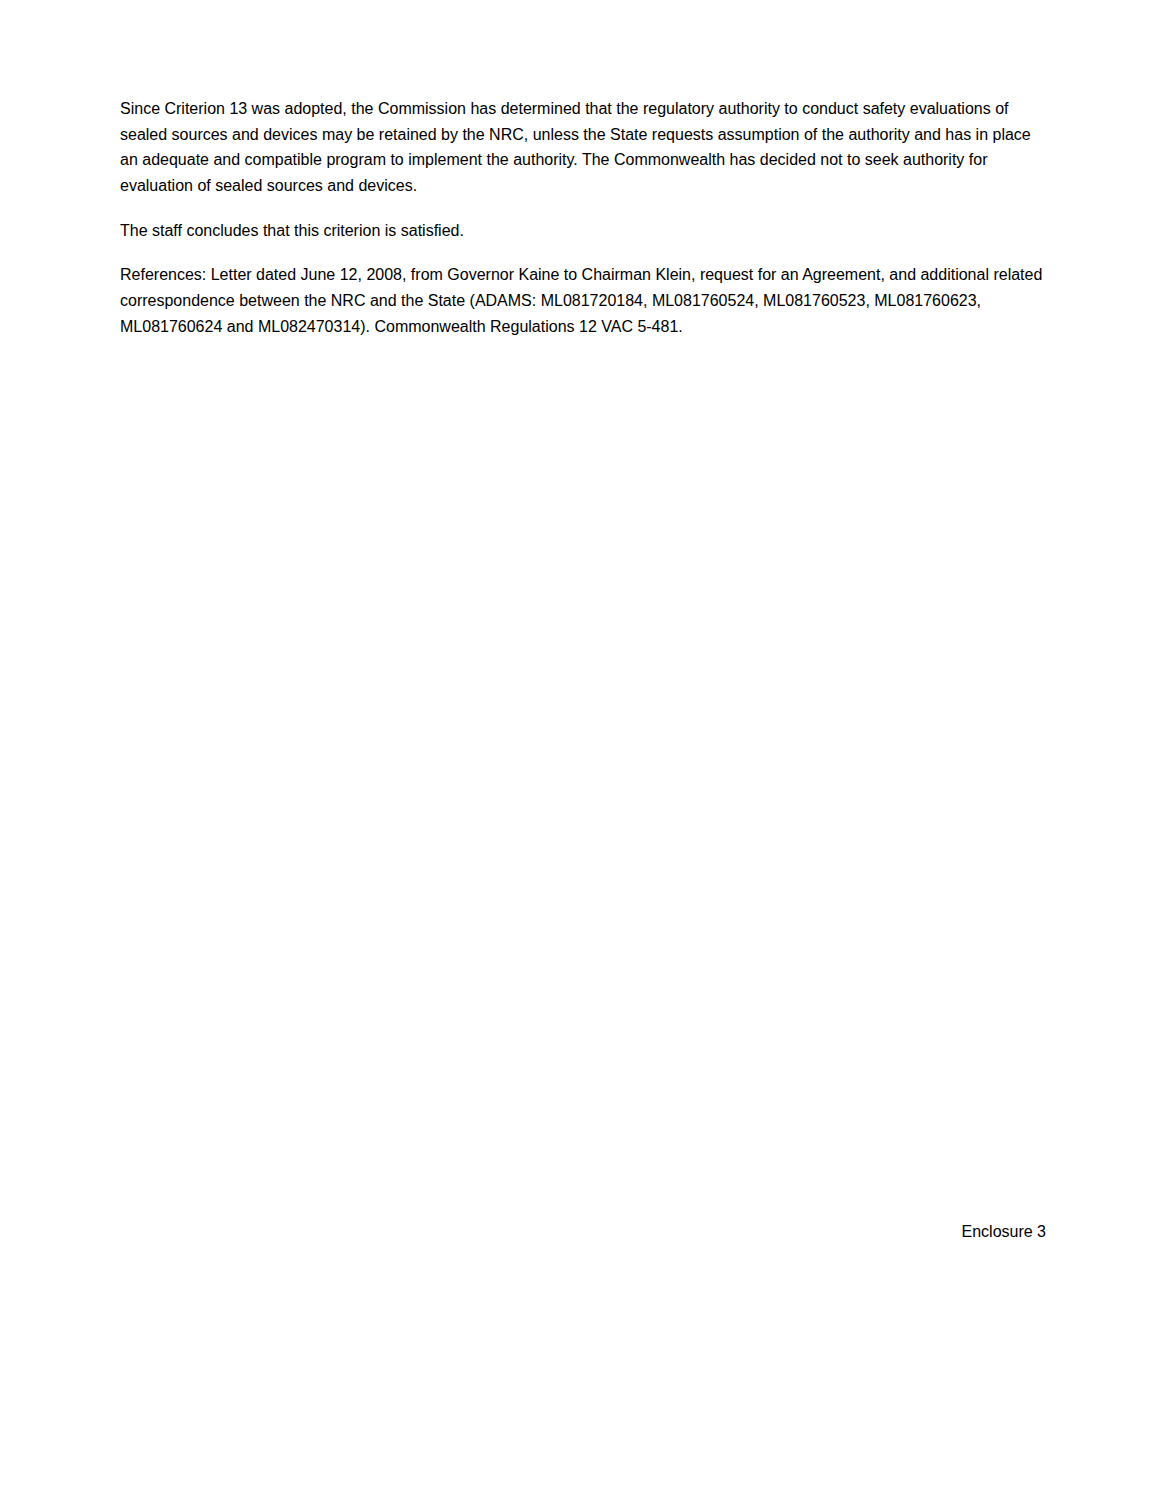Since Criterion 13 was adopted, the Commission has determined that the regulatory authority to conduct safety evaluations of sealed sources and devices may be retained by the NRC, unless the State requests assumption of the authority and has in place an adequate and compatible program to implement the authority. The Commonwealth has decided not to seek authority for evaluation of sealed sources and devices.
The staff concludes that this criterion is satisfied.
References: Letter dated June 12, 2008, from Governor Kaine to Chairman Klein, request for an Agreement, and additional related correspondence between the NRC and the State (ADAMS: ML081720184, ML081760524, ML081760523, ML081760623, ML081760624 and ML082470314). Commonwealth Regulations 12 VAC 5-481.
Enclosure 3